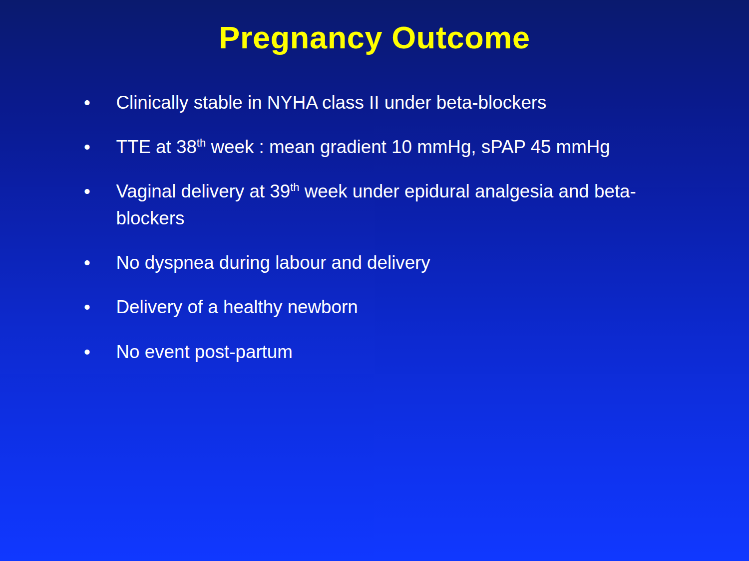Pregnancy Outcome
Clinically stable in NYHA class II under beta-blockers
TTE at 38th week : mean gradient 10 mmHg, sPAP 45 mmHg
Vaginal delivery at 39th week under epidural analgesia and beta-blockers
No dyspnea during labour and delivery
Delivery of a healthy newborn
No event post-partum